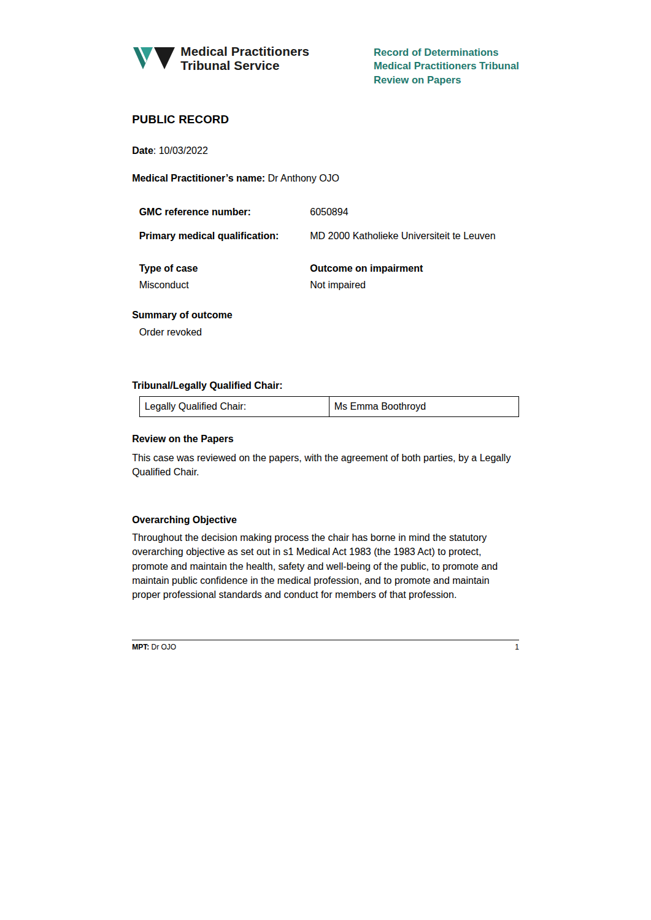Medical Practitioners
Tribunal Service
Record of Determinations
Medical Practitioners Tribunal
Review on Papers
PUBLIC RECORD
Date: 10/03/2022
Medical Practitioner’s name: Dr Anthony OJO
| GMC reference number: | 6050894 |
| Primary medical qualification: | MD 2000 Katholieke Universiteit te Leuven |
| Type of case | Outcome on impairment |
| Misconduct | Not impaired |
Summary of outcome
Order revoked
Tribunal/Legally Qualified Chair:
| Legally Qualified Chair: | Ms Emma Boothroyd |
Review on the Papers
This case was reviewed on the papers, with the agreement of both parties, by a Legally Qualified Chair.
Overarching Objective
Throughout the decision making process the chair has borne in mind the statutory overarching objective as set out in s1 Medical Act 1983 (the 1983 Act) to protect, promote and maintain the health, safety and well-being of the public, to promote and maintain public confidence in the medical profession, and to promote and maintain proper professional standards and conduct for members of that profession.
MPT: Dr OJO
1